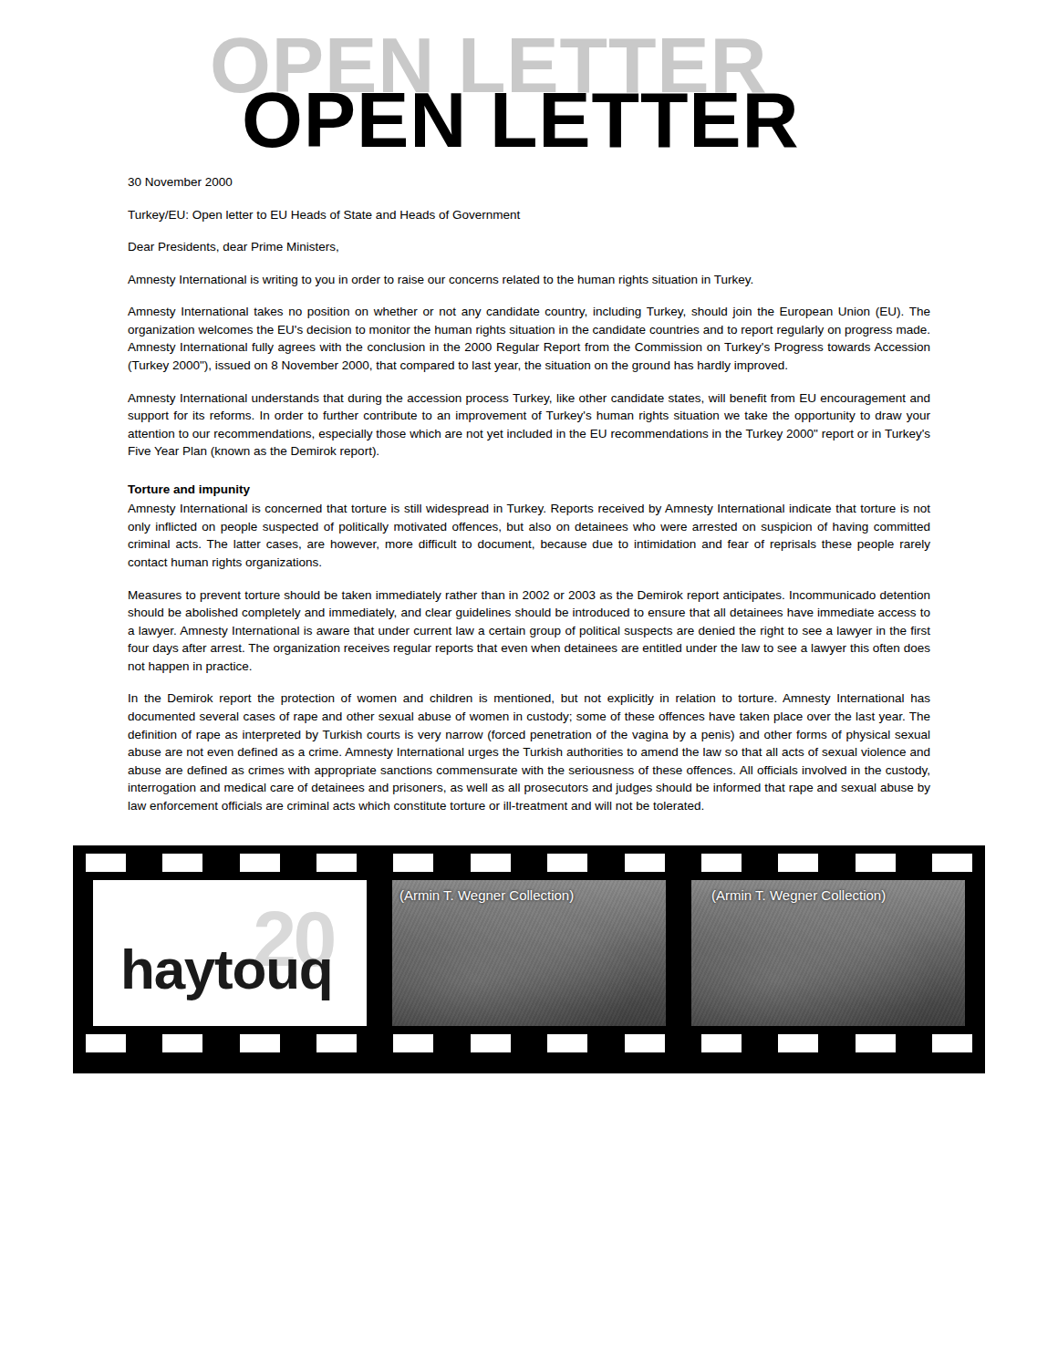OPEN LETTER
OPEN LETTER
30 November 2000
Turkey/EU: Open letter to EU Heads of State and Heads of Government
Dear Presidents, dear Prime Ministers,
Amnesty International is writing to you in order to raise our concerns related to the human rights situation in Turkey.
Amnesty International takes no position on whether or not any candidate country, including Turkey, should join the European Union (EU). The organization welcomes the EU's decision to monitor the human rights situation in the candidate countries and to report regularly on progress made. Amnesty International fully agrees with the conclusion in the 2000 Regular Report from the Commission on Turkey's Progress towards Accession (Turkey 2000"), issued on 8 November 2000, that compared to last year, the situation on the ground has hardly improved.
Amnesty International understands that during the accession process Turkey, like other candidate states, will benefit from EU encouragement and support for its reforms. In order to further contribute to an improvement of Turkey's human rights situation we take the opportunity to draw your attention to our recommendations, especially those which are not yet included in the EU recommendations in the Turkey 2000" report or in Turkey's Five Year Plan (known as the Demirok report).
Torture and impunity
Amnesty International is concerned that torture is still widespread in Turkey. Reports received by Amnesty International indicate that torture is not only inflicted on people suspected of politically motivated offences, but also on detainees who were arrested on suspicion of having committed criminal acts. The latter cases, are however, more difficult to document, because due to intimidation and fear of reprisals these people rarely contact human rights organizations.
Measures to prevent torture should be taken immediately rather than in 2002 or 2003 as the Demirok report anticipates. Incommunicado detention should be abolished completely and immediately, and clear guidelines should be introduced to ensure that all detainees have immediate access to a lawyer. Amnesty International is aware that under current law a certain group of political suspects are denied the right to see a lawyer in the first four days after arrest. The organization receives regular reports that even when detainees are entitled under the law to see a lawyer this often does not happen in practice.
In the Demirok report the protection of women and children is mentioned, but not explicitly in relation to torture. Amnesty International has documented several cases of rape and other sexual abuse of women in custody; some of these offences have taken place over the last year. The definition of rape as interpreted by Turkish courts is very narrow (forced penetration of the vagina by a penis) and other forms of physical sexual abuse are not even defined as a crime. Amnesty International urges the Turkish authorities to amend the law so that all acts of sexual violence and abuse are defined as crimes with appropriate sanctions commensurate with the seriousness of these offences. All officials involved in the custody, interrogation and medical care of detainees and prisoners, as well as all prosecutors and judges should be informed that rape and sexual abuse by law enforcement officials are criminal acts which constitute torture or ill-treatment and will not be tolerated.
20
haytouq
(Armin T. Wegner Collection)
(Armin T. Wegner Collection)